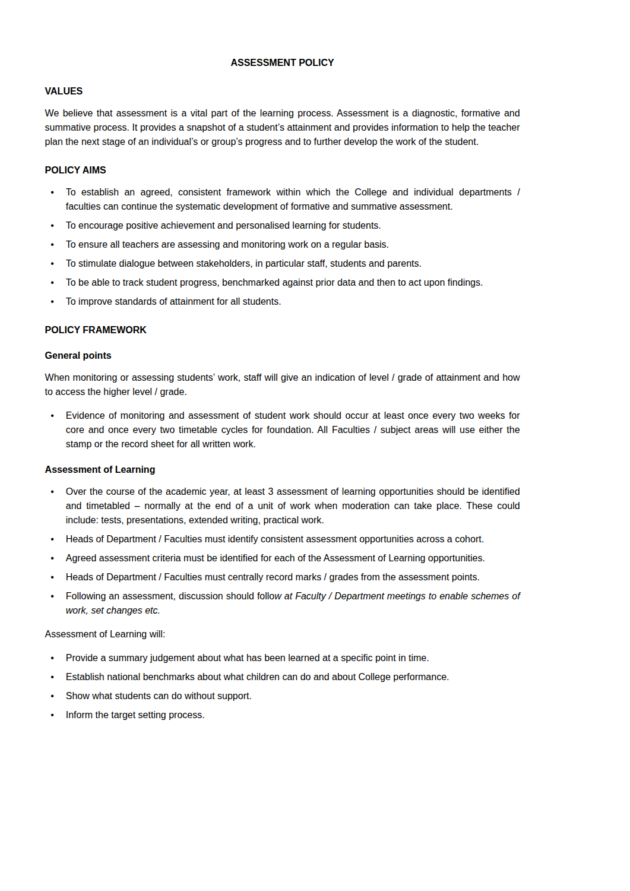ASSESSMENT POLICY
VALUES
We believe that assessment is a vital part of the learning process. Assessment is a diagnostic, formative and summative process. It provides a snapshot of a student’s attainment and provides information to help the teacher plan the next stage of an individual’s or group’s progress and to further develop the work of the student.
POLICY AIMS
To establish an agreed, consistent framework within which the College and individual departments / faculties can continue the systematic development of formative and summative assessment.
To encourage positive achievement and personalised learning for students.
To ensure all teachers are assessing and monitoring work on a regular basis.
To stimulate dialogue between stakeholders, in particular staff, students and parents.
To be able to track student progress, benchmarked against prior data and then to act upon findings.
To improve standards of attainment for all students.
POLICY FRAMEWORK
General points
When monitoring or assessing students’ work, staff will give an indication of level / grade of attainment and how to access the higher level / grade.
Evidence of monitoring and assessment of student work should occur at least once every two weeks for core and once every two timetable cycles for foundation. All Faculties / subject areas will use either the stamp or the record sheet for all written work.
Assessment of Learning
Over the course of the academic year, at least 3 assessment of learning opportunities should be identified and timetabled – normally at the end of a unit of work when moderation can take place. These could include: tests, presentations, extended writing, practical work.
Heads of Department / Faculties must identify consistent assessment opportunities across a cohort.
Agreed assessment criteria must be identified for each of the Assessment of Learning opportunities.
Heads of Department / Faculties must centrally record marks / grades from the assessment points.
Following an assessment, discussion should follow at Faculty / Department meetings to enable schemes of work, set changes etc.
Assessment of Learning will:
Provide a summary judgement about what has been learned at a specific point in time.
Establish national benchmarks about what children can do and about College performance.
Show what students can do without support.
Inform the target setting process.